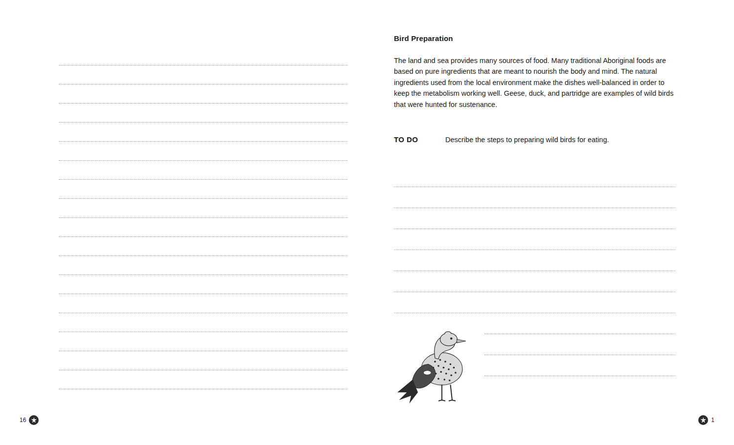16
Bird Preparation
The land and sea provides many sources of food. Many traditional Aboriginal foods are based on pure ingredients that are meant to nourish the body and mind. The natural ingredients used from the local environment make the dishes well-balanced in order to keep the metabolism working well. Geese, duck, and partridge are examples of wild birds that were hunted for sustenance.
TO DO Describe the steps to preparing wild birds for eating.
1